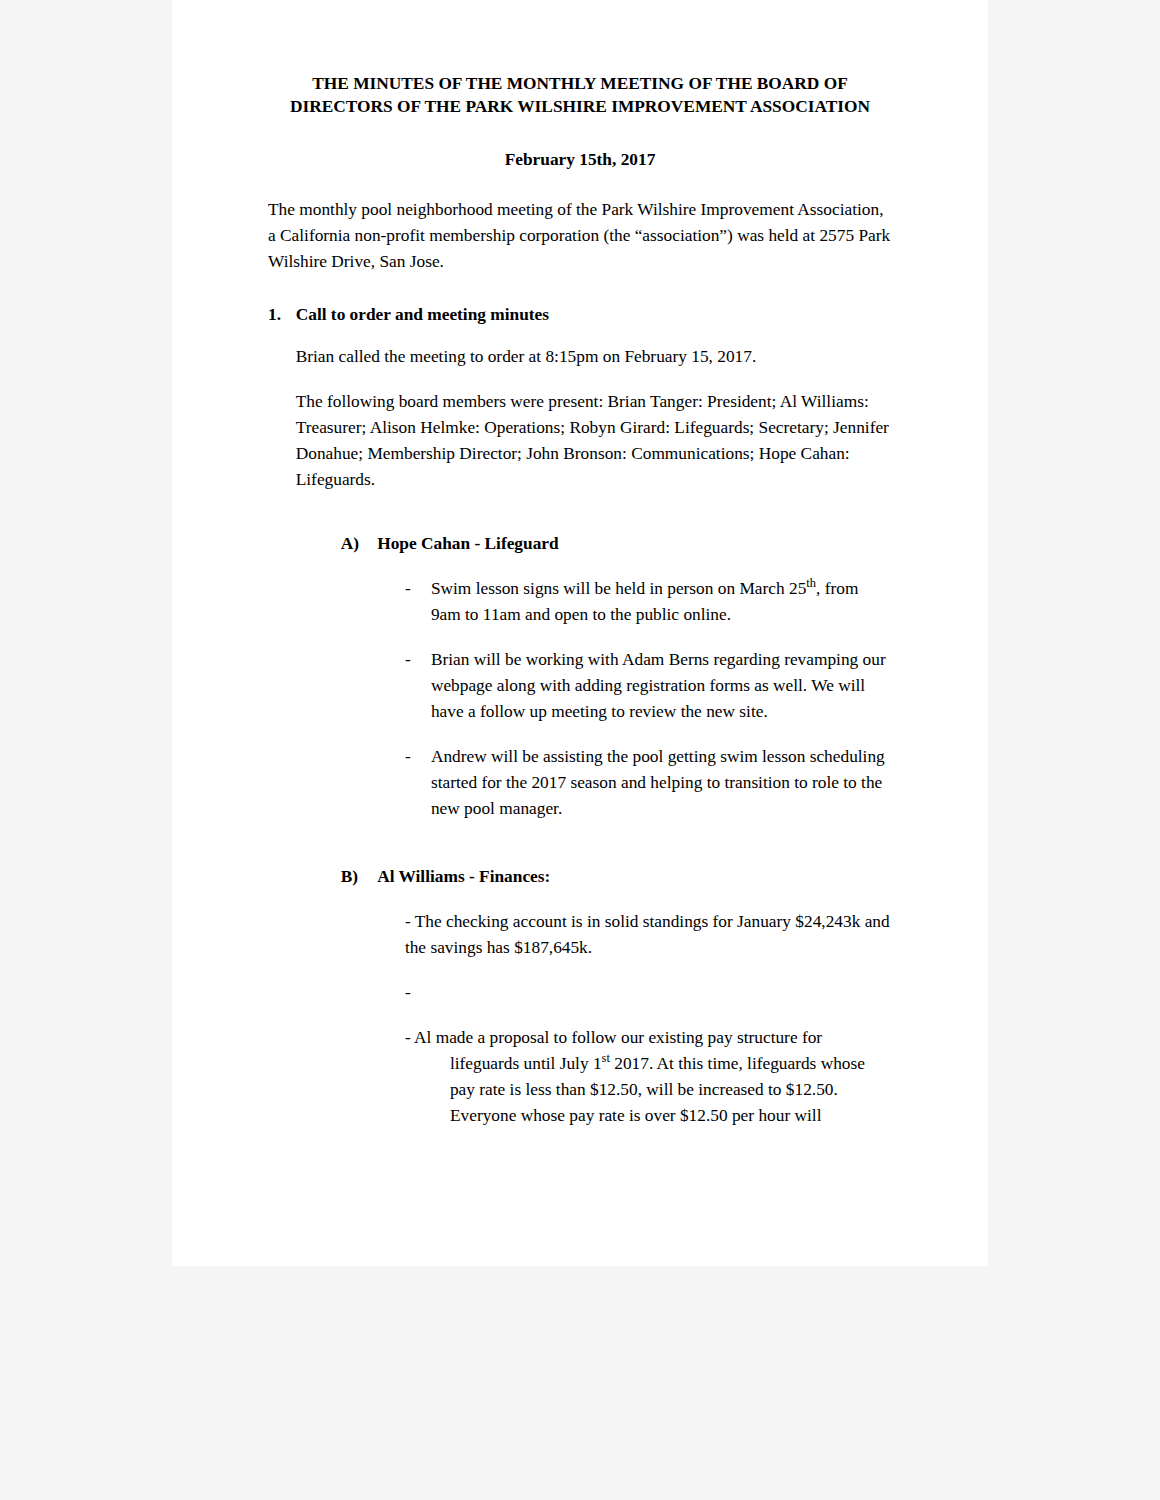The Minutes of the Monthly Meeting of the Board of
Directors of the Park Wilshire Improvement Association
February 15th, 2017
The monthly pool neighborhood meeting of the Park Wilshire Improvement Association, a California non-profit membership corporation (the “association”) was held at 2575 Park Wilshire Drive, San Jose.
Call to order and meeting minutes
Brian called the meeting to order at 8:15pm on February 15, 2017.
The following board members were present: Brian Tanger: President; Al Williams: Treasurer; Alison Helmke: Operations; Robyn Girard: Lifeguards; Secretary; Jennifer Donahue; Membership Director; John Bronson: Communications; Hope Cahan: Lifeguards.
Hope Cahan - Lifeguard
Swim lesson signs will be held in person on March 25th, from 9am to 11am and open to the public online.
Brian will be working with Adam Berns regarding revamping our webpage along with adding registration forms as well. We will have a follow up meeting to review the new site.
Andrew will be assisting the pool getting swim lesson scheduling started for the 2017 season and helping to transition to role to the new pool manager.
Al Williams - Finances:
- The checking account is in solid standings for January $24,243k and the savings has $187,645k.
-
- Al made a proposal to follow our existing pay structure for lifeguards until July 1st 2017. At this time, lifeguards whose pay rate is less than $12.50, will be increased to $12.50. Everyone whose pay rate is over $12.50 per hour will